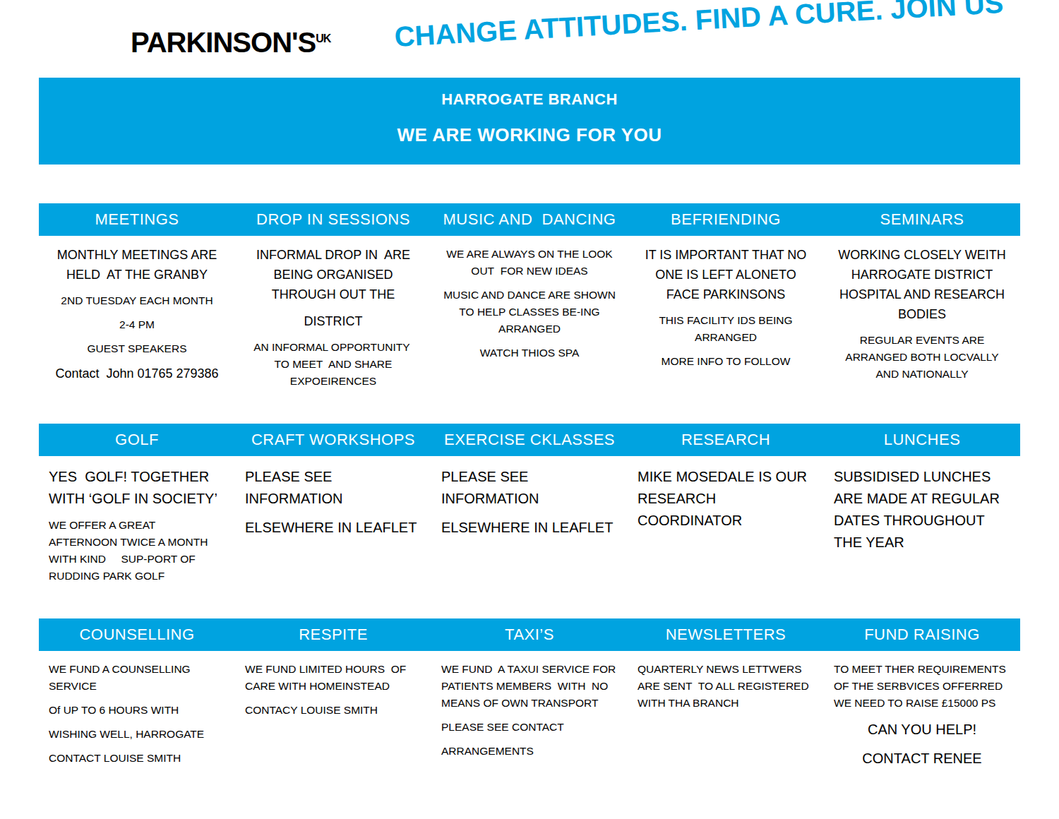PARKINSON'SUK
CHANGE ATTITUDES. FIND A CURE. JOIN US
HARROGATE BRANCH
WE ARE WORKING FOR YOU
| MEETINGS | DROP IN SESSIONS | MUSIC AND DANCING | BEFRIENDING | SEMINARS |
| --- | --- | --- | --- | --- |
| MONTHLY MEETINGS ARE HELD AT THE GRANBY 2ND TUESDAY EACH MONTH 2-4 PM GUEST SPEAKERS Contact John 01765 279386 | INFORMAL DROP IN ARE BEING ORGANISED THROUGH OUT THE DISTRICT AN INFORMAL OPPORTUNITY TO MEET AND SHARE EXPOEIRENCES | WE ARE ALWAYS ON THE LOOK OUT FOR NEW IDEAS MUSIC AND DANCE ARE SHOWN TO HELP CLASSES BE-ING ARRANGED WATCH THIOS SPA | IT IS IMPORTANT THAT NO ONE IS LEFT ALONETO FACE PARKINSONS THIS FACILITY IDS BEING ARRANGED MORE INFO TO FOLLOW | WORKING CLOSELY WEITH HARROGATE DISTRICT HOSPITAL AND RESEARCH BODIES REGULAR EVENTS ARE ARRANGED BOTH LOCVALLY AND NATIONALLY |
| GOLF | CRAFT WORKSHOPS | EXERCISE CKLASSES | RESEARCH | LUNCHES |
| YES GOLF! TOGETHER WITH ‘GOLF IN SOCIETY’ WE OFFER A GREAT AFTERNOON TWICE A MONTH WITH KIND SUP-PORT OF RUDDING PARK GOLF | PLEASE SEE INFORMATION ELSEWHERE IN LEAFLET | PLEASE SEE INFORMATION ELSEWHERE IN LEAFLET | MIKE MOSEDALE IS OUR RESEARCH COORDINATOR | SUBSIDISED LUNCHES ARE MADE AT REGULAR DATES THROUGHOUT THE YEAR |
| COUNSELLING | RESPITE | TAXI’S | NEWSLETTERS | FUND RAISING |
| WE FUND A COUNSELLING SERVICE Of UP TO 6 HOURS WITH WISHING WELL, HARROGATE CONTACT LOUISE SMITH | WE FUND LIMITED HOURS OF CARE WITH HOMEINSTEAD CONTACY LOUISE SMITH | WE FUND A TAXUI SERVICE FOR PATIENTS MEMBERS WITH NO MEANS OF OWN TRANSPORT PLEASE SEE CONTACT ARRANGEMENTS | QUARTERLY NEWS LETTWERS ARE SENT TO ALL REGISTERED WITH THA BRANCH | TO MEET THER REQUIREMENTS OF THE SERBVICES OFFERRED WE NEED TO RAISE £15000 PS CAN YOU HELP! CONTACT RENEE |